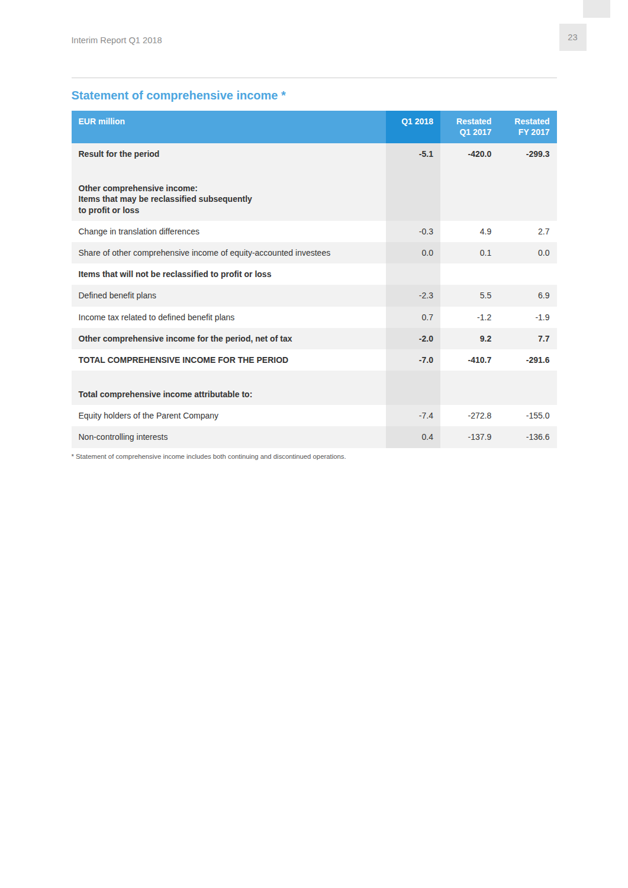23
Interim Report Q1 2018
Statement of comprehensive income *
| EUR million | Q1 2018 | Restated Q1 2017 | Restated FY 2017 |
| --- | --- | --- | --- |
| Result for the period | -5.1 | -420.0 | -299.3 |
| Other comprehensive income: Items that may be reclassified subsequently to profit or loss | | | |
| Change in translation differences | -0.3 | 4.9 | 2.7 |
| Share of other comprehensive income of equity-accounted investees | 0.0 | 0.1 | 0.0 |
| Items that will not be reclassified to profit or loss | | | |
| Defined benefit plans | -2.3 | 5.5 | 6.9 |
| Income tax related to defined benefit plans | 0.7 | -1.2 | -1.9 |
| Other comprehensive income for the period, net of tax | -2.0 | 9.2 | 7.7 |
| TOTAL COMPREHENSIVE INCOME FOR THE PERIOD | -7.0 | -410.7 | -291.6 |
| Total comprehensive income attributable to: | | | |
| Equity holders of the Parent Company | -7.4 | -272.8 | -155.0 |
| Non-controlling interests | 0.4 | -137.9 | -136.6 |
* Statement of comprehensive income includes both continuing and discontinued operations.